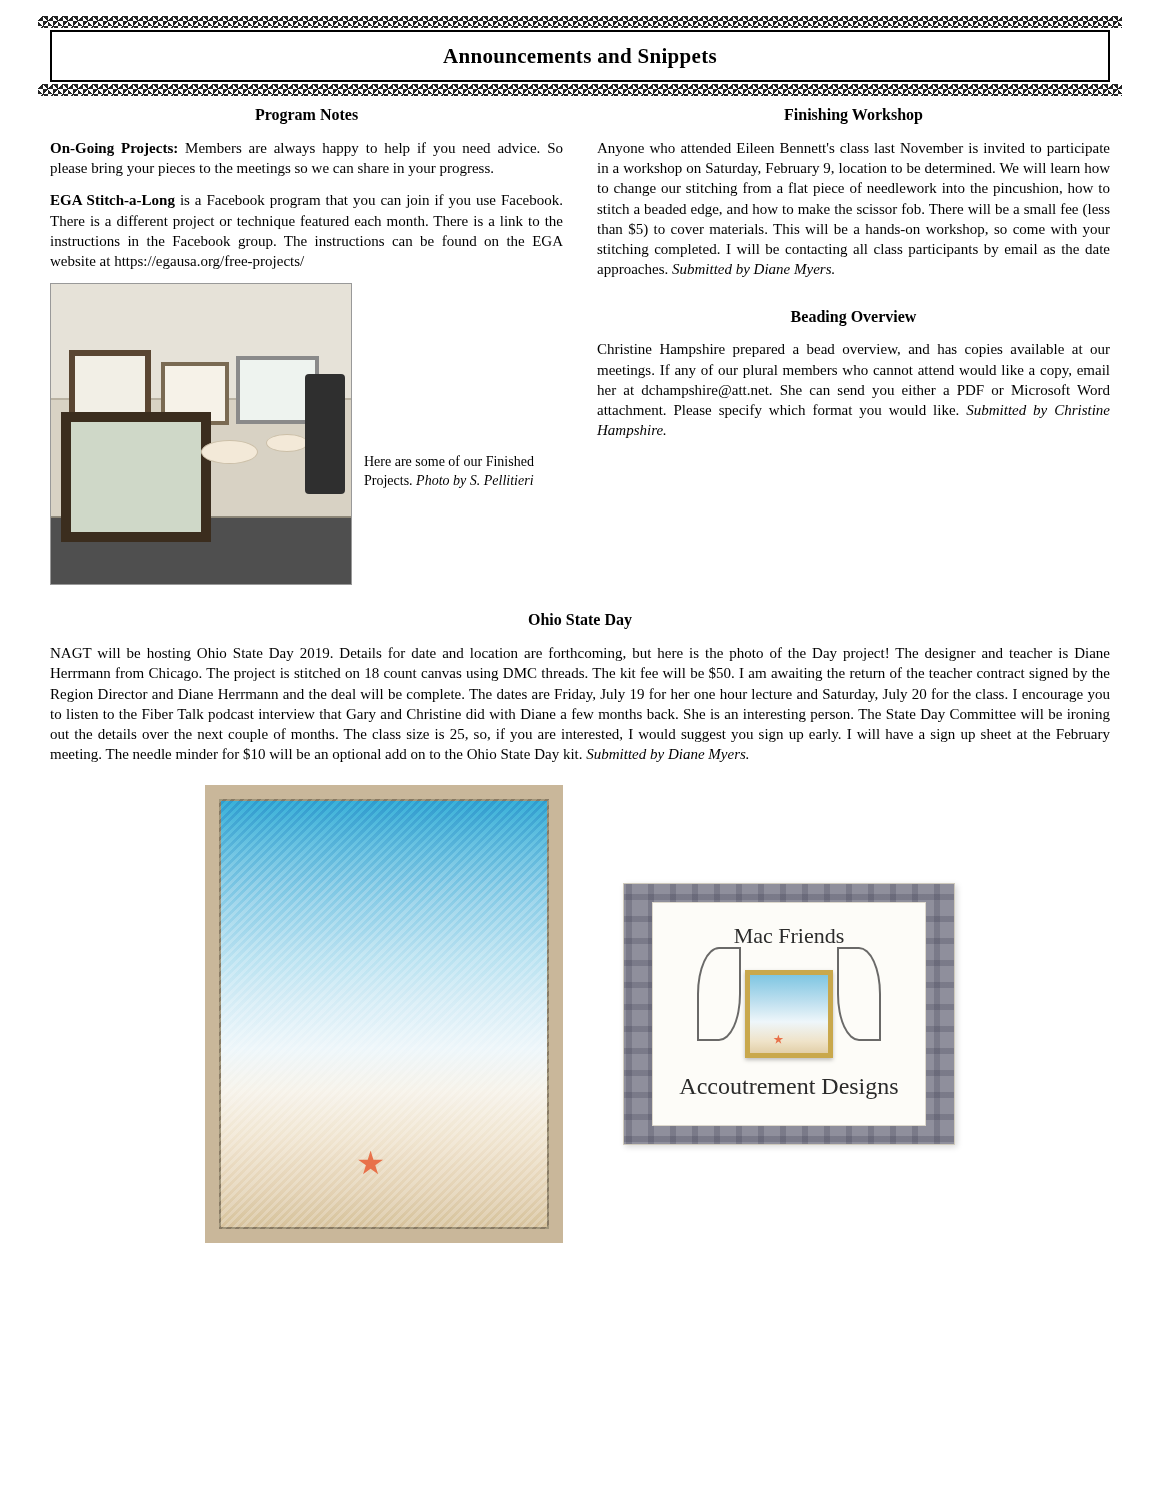Announcements and Snippets
Program Notes
On-Going Projects: Members are always happy to help if you need advice. So please bring your pieces to the meetings so we can share in your progress.
EGA Stitch-a-Long is a Facebook program that you can join if you use Facebook. There is a different project or technique featured each month. There is a link to the instructions in the Facebook group. The instructions can be found on the EGA website at https://egausa.org/free-projects/
Here are some of our Finished Projects. Photo by S. Pellitieri
Finishing Workshop
Anyone who attended Eileen Bennett's class last November is invited to participate in a workshop on Saturday, February 9, location to be determined. We will learn how to change our stitching from a flat piece of needlework into the pincushion, how to stitch a beaded edge, and how to make the scissor fob. There will be a small fee (less than $5) to cover materials. This will be a hands-on workshop, so come with your stitching completed. I will be contacting all class participants by email as the date approaches. Submitted by Diane Myers.
Beading Overview
Christine Hampshire prepared a bead overview, and has copies available at our meetings. If any of our plural members who cannot attend would like a copy, email her at dchampshire@att.net. She can send you either a PDF or Microsoft Word attachment. Please specify which format you would like. Submitted by Christine Hampshire.
Ohio State Day
NAGT will be hosting Ohio State Day 2019. Details for date and location are forthcoming, but here is the photo of the Day project! The designer and teacher is Diane Herrmann from Chicago. The project is stitched on 18 count canvas using DMC threads. The kit fee will be $50. I am awaiting the return of the teacher contract signed by the Region Director and Diane Herrmann and the deal will be complete. The dates are Friday, July 19 for her one hour lecture and Saturday, July 20 for the class. I encourage you to listen to the Fiber Talk podcast interview that Gary and Christine did with Diane a few months back. She is an interesting person. The State Day Committee will be ironing out the details over the next couple of months. The class size is 25, so, if you are interested, I would suggest you sign up early. I will have a sign up sheet at the February meeting. The needle minder for $10 will be an optional add on to the Ohio State Day kit. Submitted by Diane Myers.
Mac Friends
Accoutrement Designs